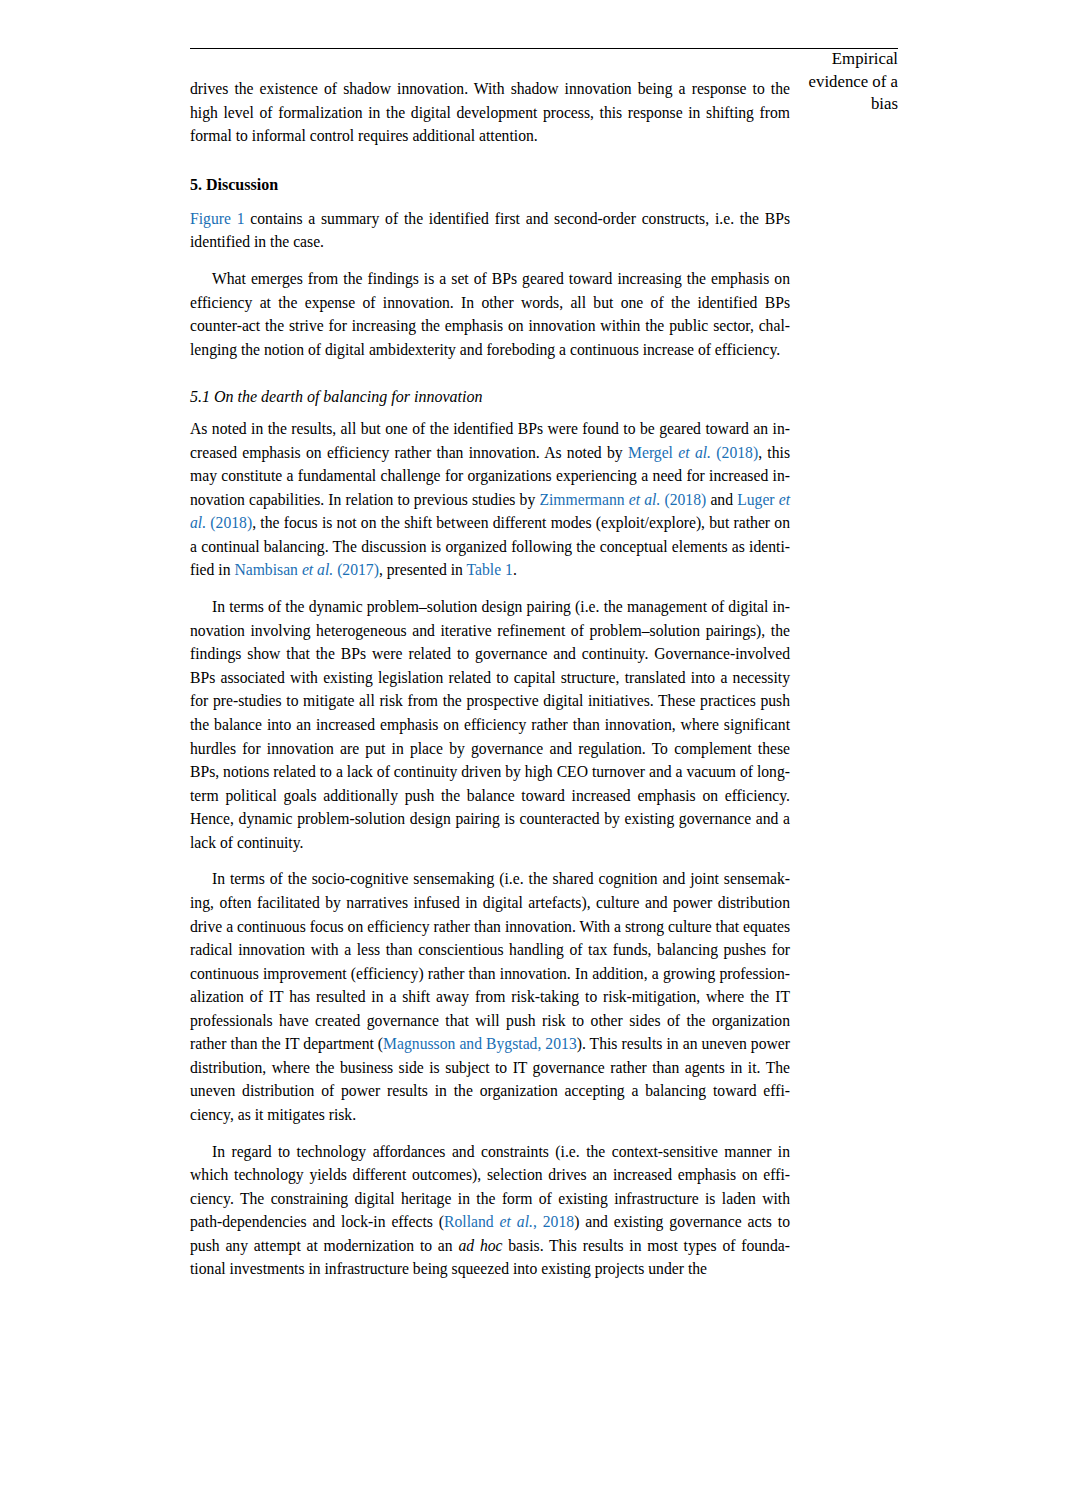Empirical
evidence of a
bias
drives the existence of shadow innovation. With shadow innovation being a response to the high level of formalization in the digital development process, this response in shifting from formal to informal control requires additional attention.
5. Discussion
Figure 1 contains a summary of the identified first and second-order constructs, i.e. the BPs identified in the case.
What emerges from the findings is a set of BPs geared toward increasing the emphasis on efficiency at the expense of innovation. In other words, all but one of the identified BPs counter-act the strive for increasing the emphasis on innovation within the public sector, challenging the notion of digital ambidexterity and foreboding a continuous increase of efficiency.
5.1 On the dearth of balancing for innovation
As noted in the results, all but one of the identified BPs were found to be geared toward an increased emphasis on efficiency rather than innovation. As noted by Mergel et al. (2018), this may constitute a fundamental challenge for organizations experiencing a need for increased innovation capabilities. In relation to previous studies by Zimmermann et al. (2018) and Luger et al. (2018), the focus is not on the shift between different modes (exploit/explore), but rather on a continual balancing. The discussion is organized following the conceptual elements as identified in Nambisan et al. (2017), presented in Table 1.
In terms of the dynamic problem–solution design pairing (i.e. the management of digital innovation involving heterogeneous and iterative refinement of problem–solution pairings), the findings show that the BPs were related to governance and continuity. Governance-involved BPs associated with existing legislation related to capital structure, translated into a necessity for pre-studies to mitigate all risk from the prospective digital initiatives. These practices push the balance into an increased emphasis on efficiency rather than innovation, where significant hurdles for innovation are put in place by governance and regulation. To complement these BPs, notions related to a lack of continuity driven by high CEO turnover and a vacuum of long-term political goals additionally push the balance toward increased emphasis on efficiency. Hence, dynamic problem-solution design pairing is counteracted by existing governance and a lack of continuity.
In terms of the socio-cognitive sensemaking (i.e. the shared cognition and joint sensemaking, often facilitated by narratives infused in digital artefacts), culture and power distribution drive a continuous focus on efficiency rather than innovation. With a strong culture that equates radical innovation with a less than conscientious handling of tax funds, balancing pushes for continuous improvement (efficiency) rather than innovation. In addition, a growing professionalization of IT has resulted in a shift away from risk-taking to risk-mitigation, where the IT professionals have created governance that will push risk to other sides of the organization rather than the IT department (Magnusson and Bygstad, 2013). This results in an uneven power distribution, where the business side is subject to IT governance rather than agents in it. The uneven distribution of power results in the organization accepting a balancing toward efficiency, as it mitigates risk.
In regard to technology affordances and constraints (i.e. the context-sensitive manner in which technology yields different outcomes), selection drives an increased emphasis on efficiency. The constraining digital heritage in the form of existing infrastructure is laden with path-dependencies and lock-in effects (Rolland et al., 2018) and existing governance acts to push any attempt at modernization to an ad hoc basis. This results in most types of foundational investments in infrastructure being squeezed into existing projects under the